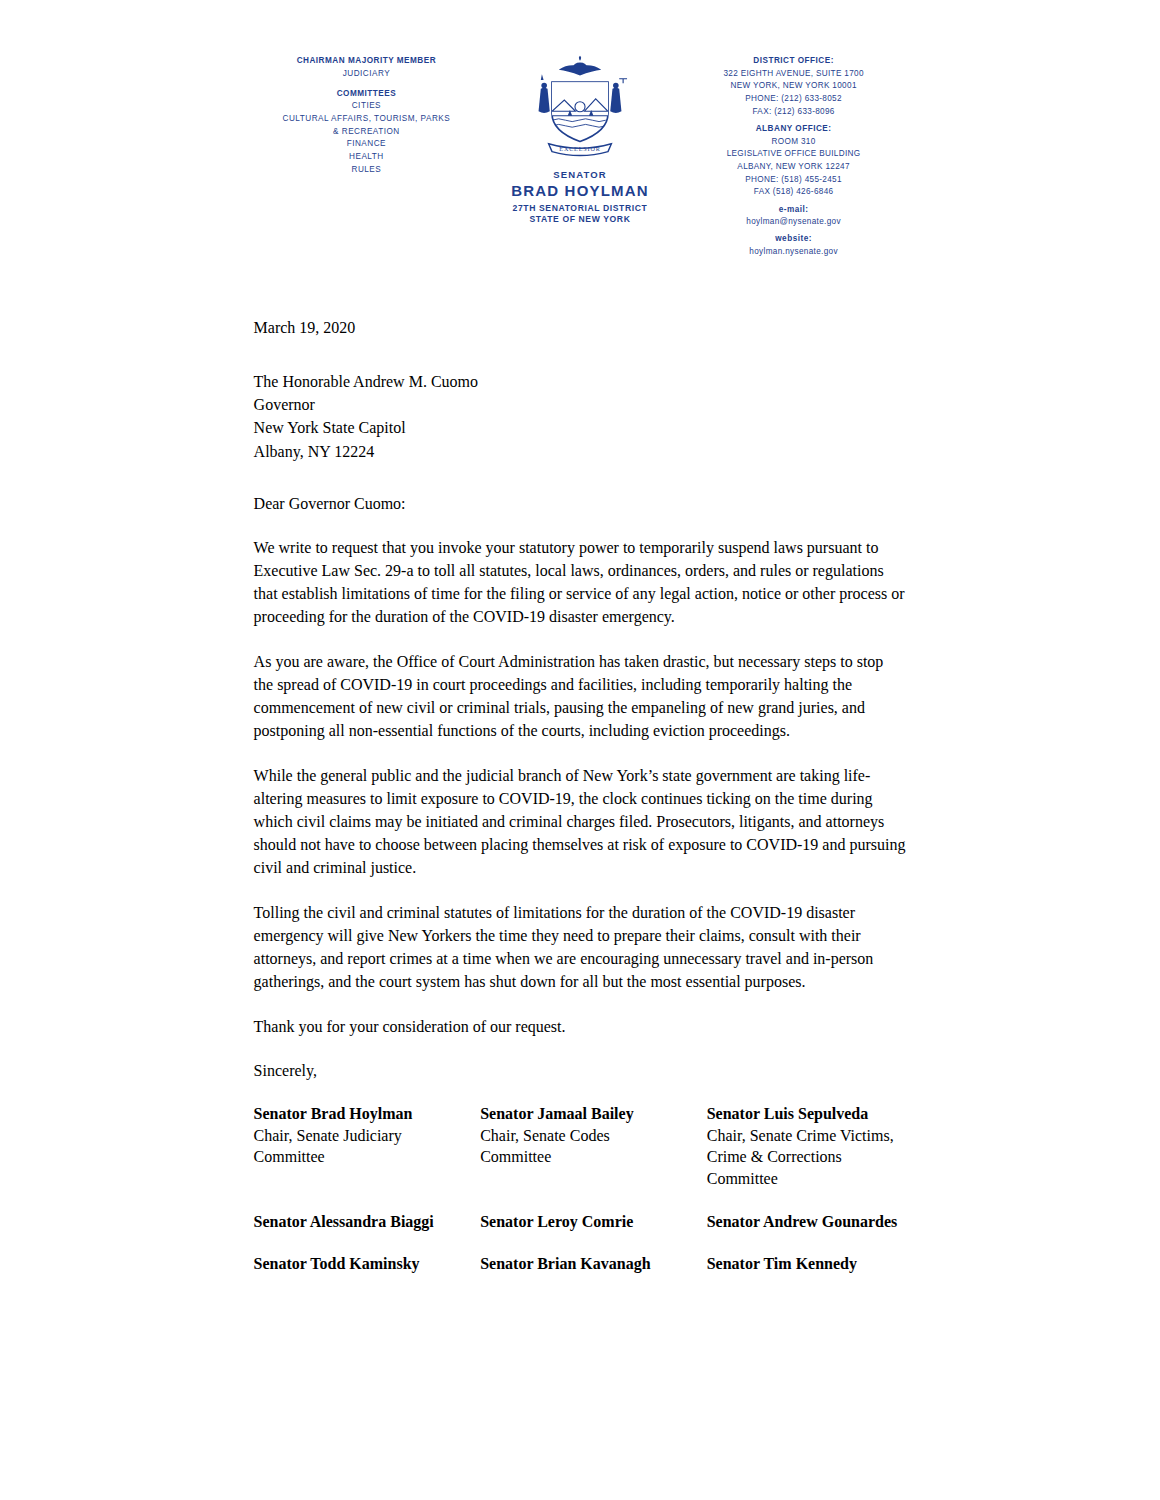CHAIRMAN MAJORITY MEMBER
JUDICIARY
COMMITTEES
CITIES
CULTURAL AFFAIRS, TOURISM, PARKS
& RECREATION
FINANCE
HEALTH
RULES
EXCELSIOR
SENATOR
BRAD HOYLMAN
27TH SENATORIAL DISTRICT
STATE OF NEW YORK
DISTRICT OFFICE:
322 EIGHTH AVENUE, SUITE 1700
NEW YORK, NEW YORK 10001
PHONE: (212) 633-8052
FAX: (212) 633-8096
ALBANY OFFICE:
ROOM 310
LEGISLATIVE OFFICE BUILDING
ALBANY, NEW YORK 12247
PHONE: (518) 455-2451
FAX (518) 426-6846
e-mail:
hoylman@nysenate.gov
website:
hoylman.nysenate.gov
March 19, 2020
The Honorable Andrew M. Cuomo
Governor
New York State Capitol
Albany, NY 12224
Dear Governor Cuomo:
We write to request that you invoke your statutory power to temporarily suspend laws pursuant to Executive Law Sec. 29-a to toll all statutes, local laws, ordinances, orders, and rules or regulations that establish limitations of time for the filing or service of any legal action, notice or other process or proceeding for the duration of the COVID-19 disaster emergency.
As you are aware, the Office of Court Administration has taken drastic, but necessary steps to stop the spread of COVID-19 in court proceedings and facilities, including temporarily halting the commencement of new civil or criminal trials, pausing the empaneling of new grand juries, and postponing all non-essential functions of the courts, including eviction proceedings.
While the general public and the judicial branch of New York’s state government are taking life-altering measures to limit exposure to COVID-19, the clock continues ticking on the time during which civil claims may be initiated and criminal charges filed. Prosecutors, litigants, and attorneys should not have to choose between placing themselves at risk of exposure to COVID-19 and pursuing civil and criminal justice.
Tolling the civil and criminal statutes of limitations for the duration of the COVID-19 disaster emergency will give New Yorkers the time they need to prepare their claims, consult with their attorneys, and report crimes at a time when we are encouraging unnecessary travel and in-person gatherings, and the court system has shut down for all but the most essential purposes.
Thank you for your consideration of our request.
Sincerely,
Senator Brad Hoylman
Chair, Senate Judiciary Committee
Senator Jamaal Bailey
Chair, Senate Codes Committee
Senator Luis Sepulveda
Chair, Senate Crime Victims, Crime & Corrections Committee
Senator Alessandra Biaggi
Senator Leroy Comrie
Senator Andrew Gounardes
Senator Todd Kaminsky
Senator Brian Kavanagh
Senator Tim Kennedy